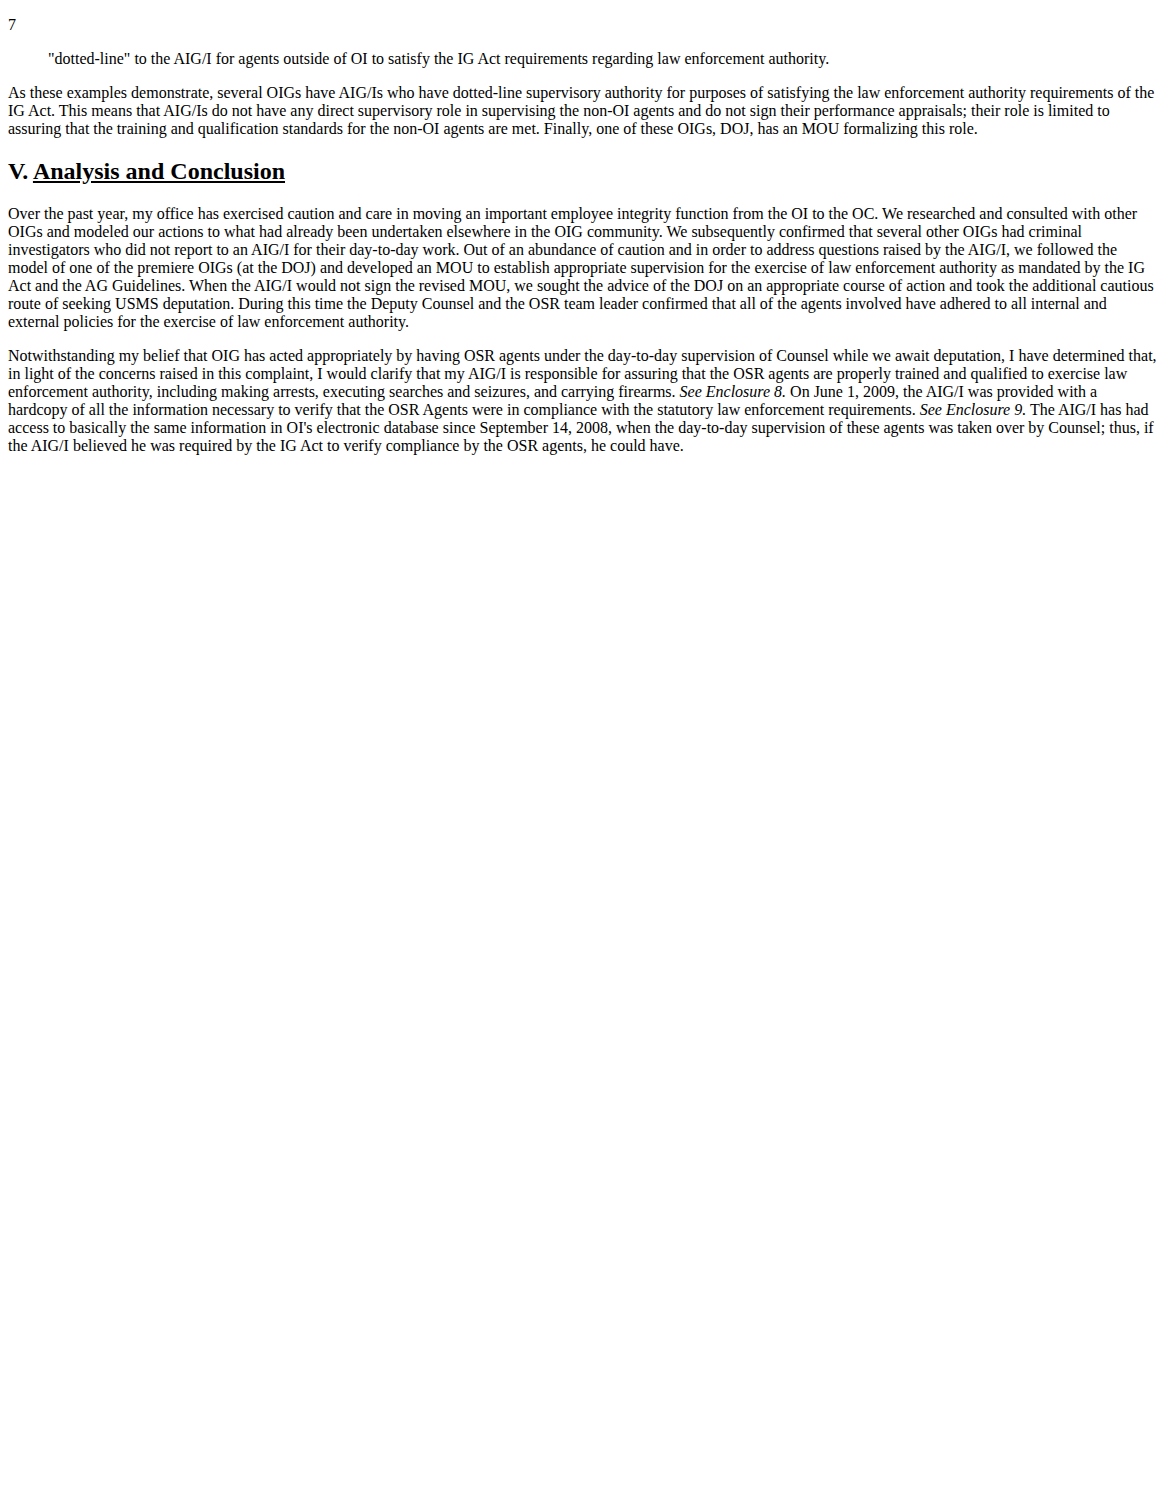7
"dotted-line" to the AIG/I for agents outside of OI to satisfy the IG Act requirements regarding law enforcement authority.
As these examples demonstrate, several OIGs have AIG/Is who have dotted-line supervisory authority for purposes of satisfying the law enforcement authority requirements of the IG Act. This means that AIG/Is do not have any direct supervisory role in supervising the non-OI agents and do not sign their performance appraisals; their role is limited to assuring that the training and qualification standards for the non-OI agents are met. Finally, one of these OIGs, DOJ, has an MOU formalizing this role.
V. Analysis and Conclusion
Over the past year, my office has exercised caution and care in moving an important employee integrity function from the OI to the OC. We researched and consulted with other OIGs and modeled our actions to what had already been undertaken elsewhere in the OIG community. We subsequently confirmed that several other OIGs had criminal investigators who did not report to an AIG/I for their day-to-day work. Out of an abundance of caution and in order to address questions raised by the AIG/I, we followed the model of one of the premiere OIGs (at the DOJ) and developed an MOU to establish appropriate supervision for the exercise of law enforcement authority as mandated by the IG Act and the AG Guidelines. When the AIG/I would not sign the revised MOU, we sought the advice of the DOJ on an appropriate course of action and took the additional cautious route of seeking USMS deputation. During this time the Deputy Counsel and the OSR team leader confirmed that all of the agents involved have adhered to all internal and external policies for the exercise of law enforcement authority.
Notwithstanding my belief that OIG has acted appropriately by having OSR agents under the day-to-day supervision of Counsel while we await deputation, I have determined that, in light of the concerns raised in this complaint, I would clarify that my AIG/I is responsible for assuring that the OSR agents are properly trained and qualified to exercise law enforcement authority, including making arrests, executing searches and seizures, and carrying firearms. See Enclosure 8. On June 1, 2009, the AIG/I was provided with a hardcopy of all the information necessary to verify that the OSR Agents were in compliance with the statutory law enforcement requirements. See Enclosure 9. The AIG/I has had access to basically the same information in OI's electronic database since September 14, 2008, when the day-to-day supervision of these agents was taken over by Counsel; thus, if the AIG/I believed he was required by the IG Act to verify compliance by the OSR agents, he could have.